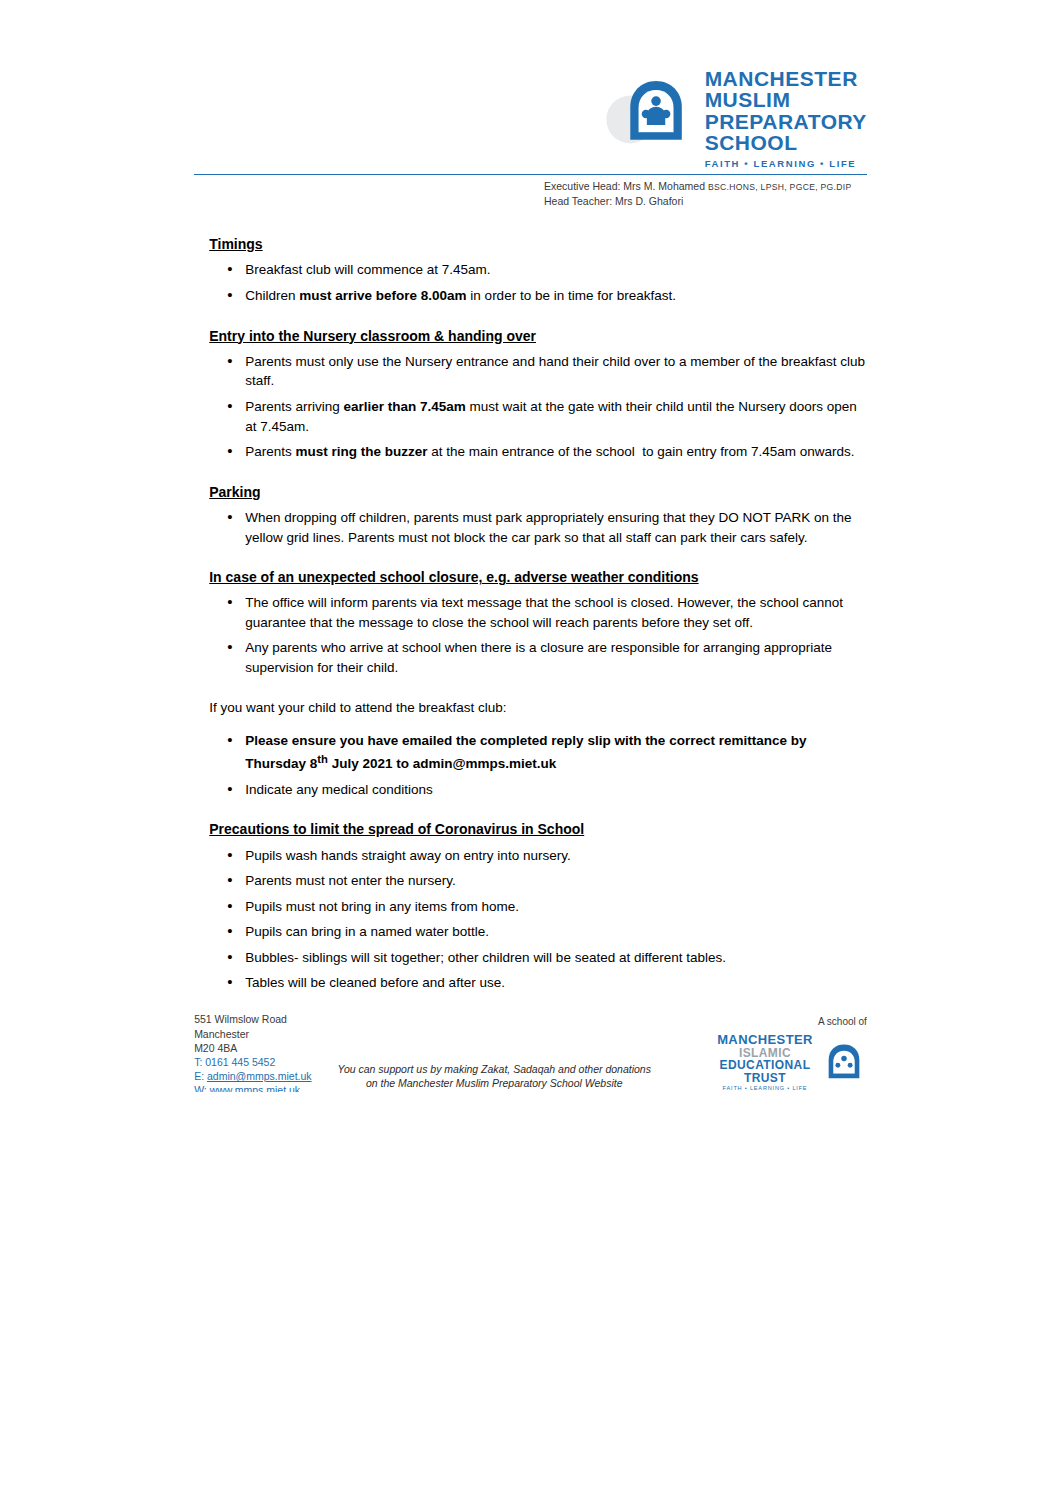Manchester
Muslim
Preparatory
School
Faith • Learning • Life
Executive Head: Mrs M. Mohamed BSC.HONS, LPSH, PGCE, PG.DIP
Head Teacher: Mrs D. Ghafori
Timings
Breakfast club will commence at 7.45am.
Children must arrive before 8.00am in order to be in time for breakfast.
Entry into the Nursery classroom & handing over
Parents must only use the Nursery entrance and hand their child over to a member of the breakfast club staff.
Parents arriving earlier than 7.45am must wait at the gate with their child until the Nursery doors open at 7.45am.
Parents must ring the buzzer at the main entrance of the school to gain entry from 7.45am onwards.
Parking
When dropping off children, parents must park appropriately ensuring that they DO NOT PARK on the yellow grid lines. Parents must not block the car park so that all staff can park their cars safely.
In case of an unexpected school closure, e.g. adverse weather conditions
The office will inform parents via text message that the school is closed. However, the school cannot guarantee that the message to close the school will reach parents before they set off.
Any parents who arrive at school when there is a closure are responsible for arranging appropriate supervision for their child.
If you want your child to attend the breakfast club:
Please ensure you have emailed the completed reply slip with the correct remittance by Thursday 8th July 2021 to admin@mmps.miet.uk
Indicate any medical conditions
Precautions to limit the spread of Coronavirus in School
Pupils wash hands straight away on entry into nursery.
Parents must not enter the nursery.
Pupils must not bring in any items from home.
Pupils can bring in a named water bottle.
Bubbles- siblings will sit together; other children will be seated at different tables.
Tables will be cleaned before and after use.
551 Wilmslow Road
Manchester
M20 4BA
T: 0161 445 5452
E: admin@mmps.miet.uk W: www.mmps.miet.uk
You can support us by making Zakat, Sadaqah and other donations
on the Manchester Muslim Preparatory School Website
A school of
MANCHESTER
ISLAMIC
EDUCATIONAL
TRUST
FAITH • LEARNING • LIFE